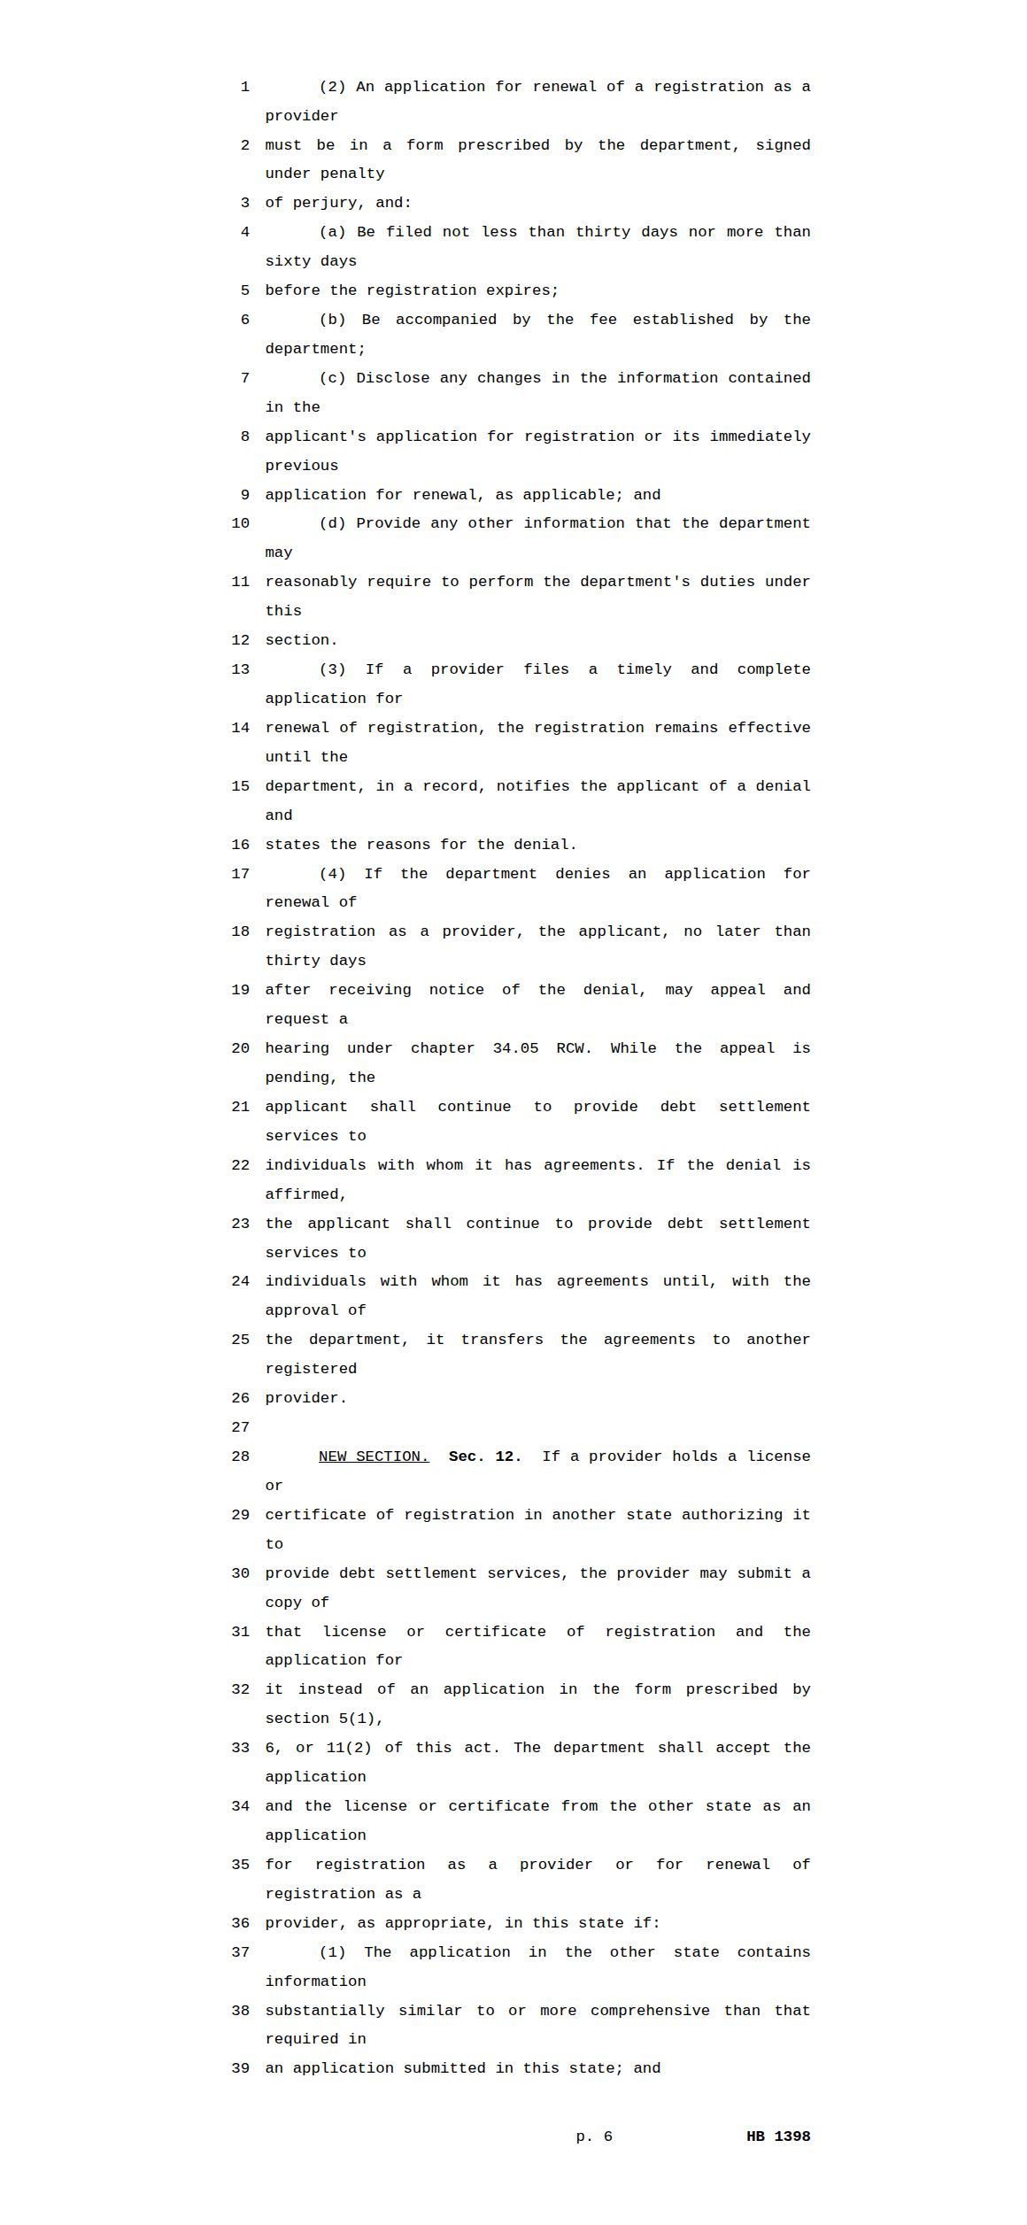(2) An application for renewal of a registration as a provider
must be in a form prescribed by the department, signed under penalty
of perjury, and:
(a) Be filed not less than thirty days nor more than sixty days
before the registration expires;
(b) Be accompanied by the fee established by the department;
(c) Disclose any changes in the information contained in the
applicant's application for registration or its immediately previous
application for renewal, as applicable; and
(d) Provide any other information that the department may
reasonably require to perform the department's duties under this
section.
(3) If a provider files a timely and complete application for
renewal of registration, the registration remains effective until the
department, in a record, notifies the applicant of a denial and
states the reasons for the denial.
(4) If the department denies an application for renewal of
registration as a provider, the applicant, no later than thirty days
after receiving notice of the denial, may appeal and request a
hearing under chapter 34.05 RCW. While the appeal is pending, the
applicant shall continue to provide debt settlement services to
individuals with whom it has agreements. If the denial is affirmed,
the applicant shall continue to provide debt settlement services to
individuals with whom it has agreements until, with the approval of
the department, it transfers the agreements to another registered
provider.
NEW SECTION. Sec. 12. If a provider holds a license or
certificate of registration in another state authorizing it to
provide debt settlement services, the provider may submit a copy of
that license or certificate of registration and the application for
it instead of an application in the form prescribed by section 5(1),
6, or 11(2) of this act. The department shall accept the application
and the license or certificate from the other state as an application
for registration as a provider or for renewal of registration as a
provider, as appropriate, in this state if:
(1) The application in the other state contains information
substantially similar to or more comprehensive than that required in
an application submitted in this state; and
p. 6 HB 1398